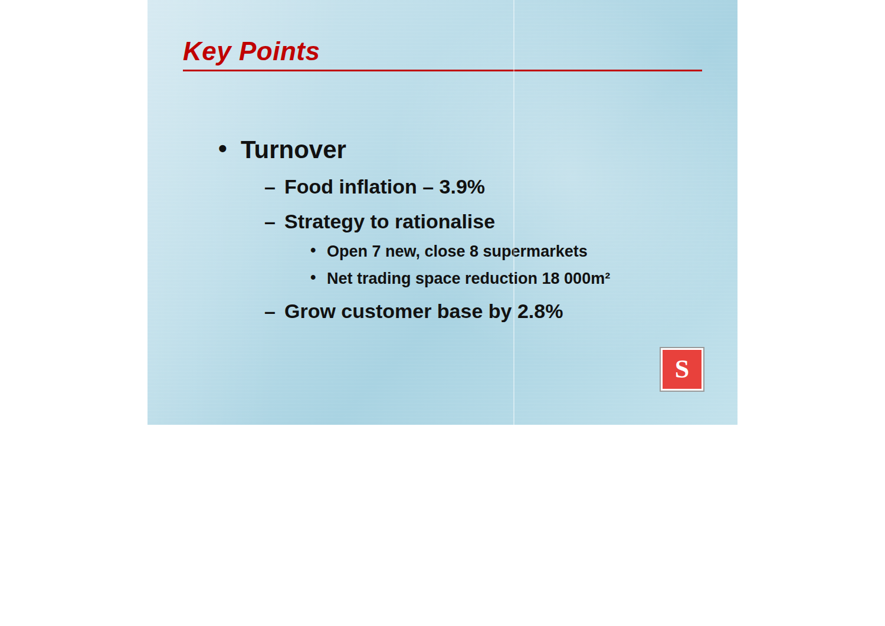Key Points
Turnover
Food inflation – 3.9%
Strategy to rationalise
Open 7 new, close 8 supermarkets
Net trading space reduction 18 000m²
Grow customer base by 2.8%
S